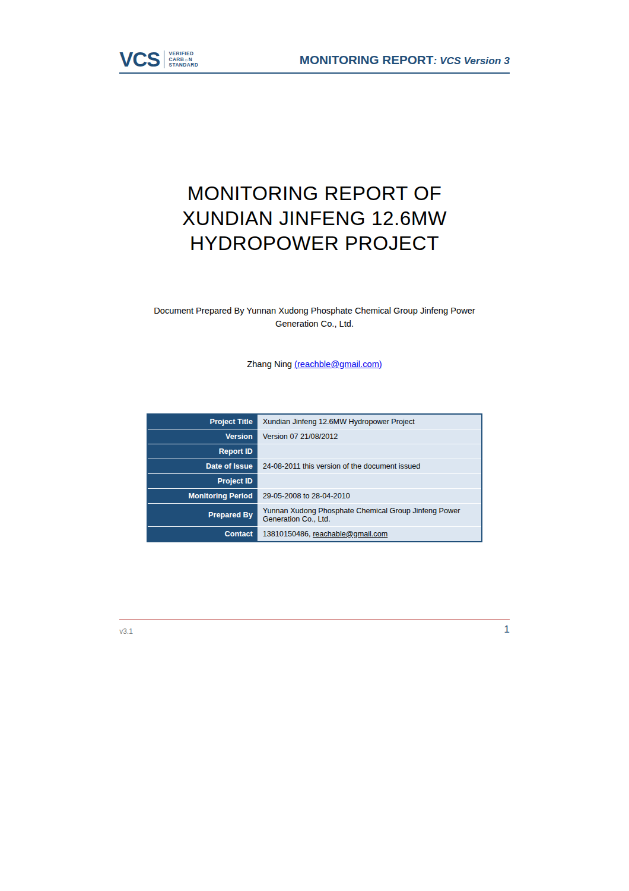VCS Verified
Carb☼n
Standard
MONITORING REPORT: VCS Version 3
MONITORING REPORT OF
XUNDIAN JINFENG 12.6MW
HYDROPOWER PROJECT
Document Prepared By Yunnan Xudong Phosphate Chemical Group Jinfeng Power
Generation Co., Ltd.
Zhang Ning (reachble@gmail.com)
| Project Title | Xundian Jinfeng 12.6MW Hydropower Project |
| Version | Version 07 21/08/2012 |
| Report ID | |
| Date of Issue | 24-08-2011 this version of the document issued |
| Project ID | |
| Monitoring Period | 29-05-2008 to 28-04-2010 |
| Prepared By | Yunnan Xudong Phosphate Chemical Group Jinfeng Power Generation Co., Ltd. |
| Contact | 13810150486, reachable@gmail.com |
v3.1 1